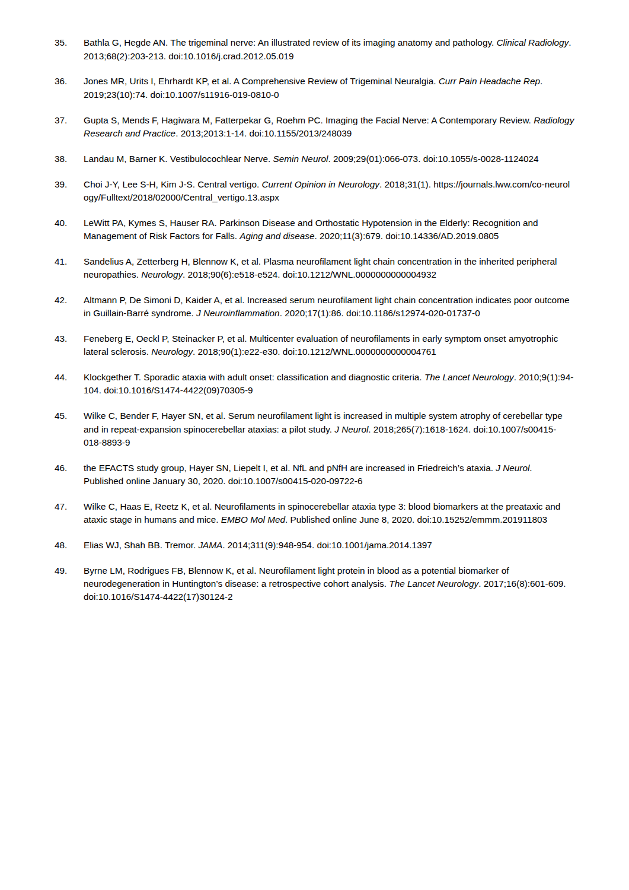35. Bathla G, Hegde AN. The trigeminal nerve: An illustrated review of its imaging anatomy and pathology. Clinical Radiology. 2013;68(2):203-213. doi:10.1016/j.crad.2012.05.019
36. Jones MR, Urits I, Ehrhardt KP, et al. A Comprehensive Review of Trigeminal Neuralgia. Curr Pain Headache Rep. 2019;23(10):74. doi:10.1007/s11916-019-0810-0
37. Gupta S, Mends F, Hagiwara M, Fatterpekar G, Roehm PC. Imaging the Facial Nerve: A Contemporary Review. Radiology Research and Practice. 2013;2013:1-14. doi:10.1155/2013/248039
38. Landau M, Barner K. Vestibulocochlear Nerve. Semin Neurol. 2009;29(01):066-073. doi:10.1055/s-0028-1124024
39. Choi J-Y, Lee S-H, Kim J-S. Central vertigo. Current Opinion in Neurology. 2018;31(1). https://journals.lww.com/co-neurology/Fulltext/2018/02000/Central_vertigo.13.aspx
40. LeWitt PA, Kymes S, Hauser RA. Parkinson Disease and Orthostatic Hypotension in the Elderly: Recognition and Management of Risk Factors for Falls. Aging and disease. 2020;11(3):679. doi:10.14336/AD.2019.0805
41. Sandelius A, Zetterberg H, Blennow K, et al. Plasma neurofilament light chain concentration in the inherited peripheral neuropathies. Neurology. 2018;90(6):e518-e524. doi:10.1212/WNL.0000000000004932
42. Altmann P, De Simoni D, Kaider A, et al. Increased serum neurofilament light chain concentration indicates poor outcome in Guillain-Barré syndrome. J Neuroinflammation. 2020;17(1):86. doi:10.1186/s12974-020-01737-0
43. Feneberg E, Oeckl P, Steinacker P, et al. Multicenter evaluation of neurofilaments in early symptom onset amyotrophic lateral sclerosis. Neurology. 2018;90(1):e22-e30. doi:10.1212/WNL.0000000000004761
44. Klockgether T. Sporadic ataxia with adult onset: classification and diagnostic criteria. The Lancet Neurology. 2010;9(1):94-104. doi:10.1016/S1474-4422(09)70305-9
45. Wilke C, Bender F, Hayer SN, et al. Serum neurofilament light is increased in multiple system atrophy of cerebellar type and in repeat-expansion spinocerebellar ataxias: a pilot study. J Neurol. 2018;265(7):1618-1624. doi:10.1007/s00415-018-8893-9
46. the EFACTS study group, Hayer SN, Liepelt I, et al. NfL and pNfH are increased in Friedreich’s ataxia. J Neurol. Published online January 30, 2020. doi:10.1007/s00415-020-09722-6
47. Wilke C, Haas E, Reetz K, et al. Neurofilaments in spinocerebellar ataxia type 3: blood biomarkers at the preataxic and ataxic stage in humans and mice. EMBO Mol Med. Published online June 8, 2020. doi:10.15252/emmm.201911803
48. Elias WJ, Shah BB. Tremor. JAMA. 2014;311(9):948-954. doi:10.1001/jama.2014.1397
49. Byrne LM, Rodrigues FB, Blennow K, et al. Neurofilament light protein in blood as a potential biomarker of neurodegeneration in Huntington’s disease: a retrospective cohort analysis. The Lancet Neurology. 2017;16(8):601-609. doi:10.1016/S1474-4422(17)30124-2